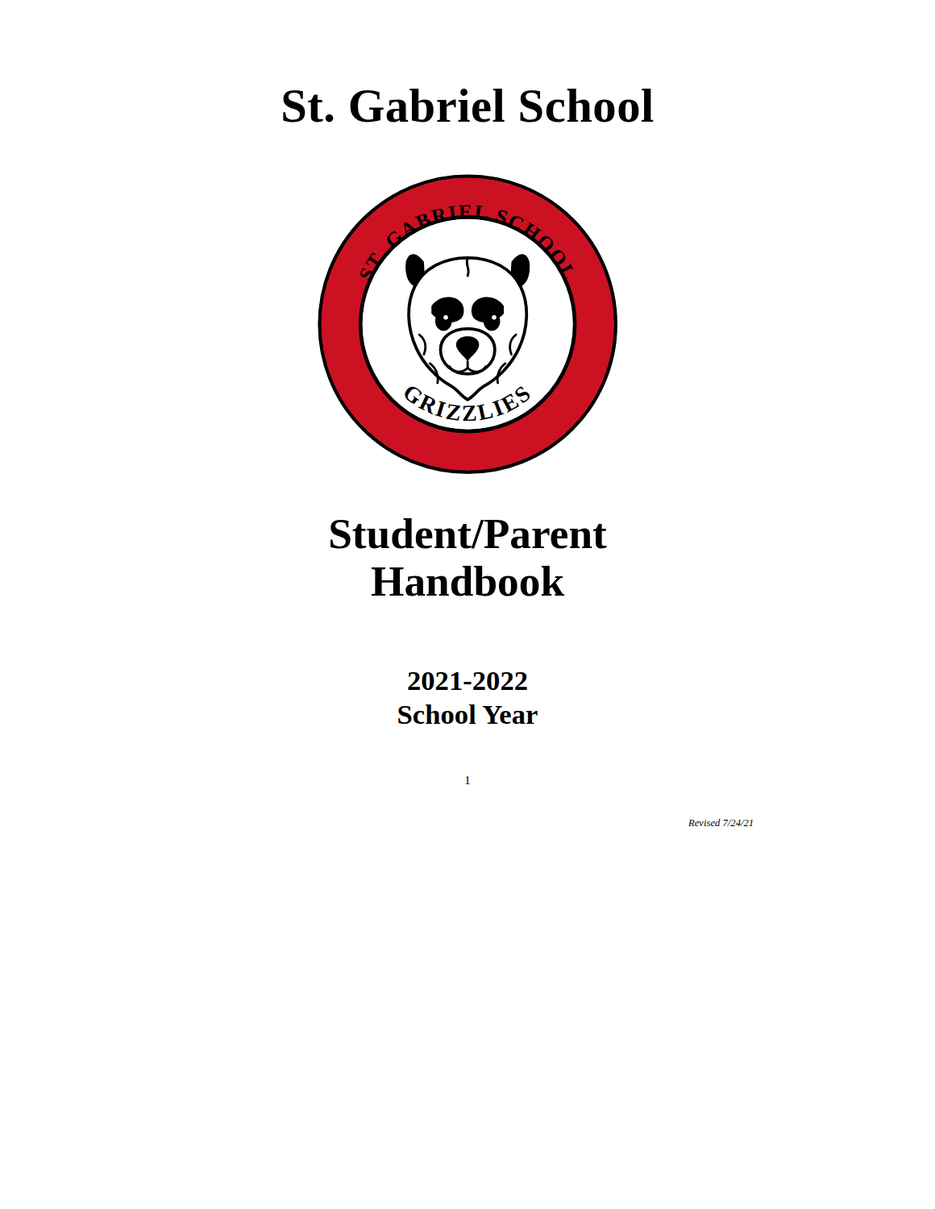St. Gabriel School
ST. GABRIEL SCHOOL GRIZZLIES
Student/Parent
Handbook
2021-2022
School Year
1
Revised 7/24/21